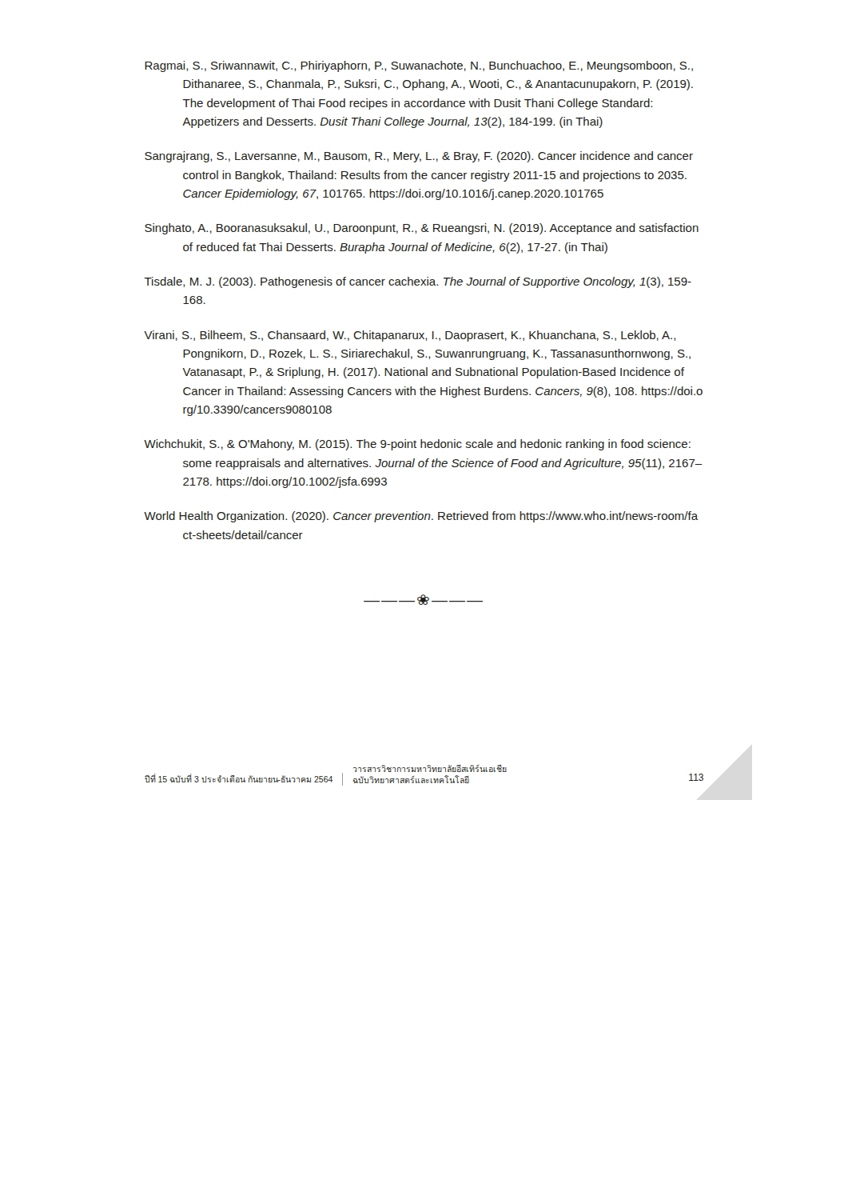Ragmai, S., Sriwannawit, C., Phiriyaphorn, P., Suwanachote, N., Bunchuachoo, E., Meungsomboon, S., Dithanaree, S., Chanmala, P., Suksri, C., Ophang, A., Wooti, C., & Anantacunupakorn, P. (2019). The development of Thai Food recipes in accordance with Dusit Thani College Standard: Appetizers and Desserts. Dusit Thani College Journal, 13(2), 184-199. (in Thai)
Sangrajrang, S., Laversanne, M., Bausom, R., Mery, L., & Bray, F. (2020). Cancer incidence and cancer control in Bangkok, Thailand: Results from the cancer registry 2011-15 and projections to 2035. Cancer Epidemiology, 67, 101765. https://doi.org/10.1016/j.canep.2020.101765
Singhato, A., Booranasuksakul, U., Daroonpunt, R., & Rueangsri, N. (2019). Acceptance and satisfaction of reduced fat Thai Desserts. Burapha Journal of Medicine, 6(2), 17-27. (in Thai)
Tisdale, M. J. (2003). Pathogenesis of cancer cachexia. The Journal of Supportive Oncology, 1(3), 159-168.
Virani, S., Bilheem, S., Chansaard, W., Chitapanarux, I., Daoprasert, K., Khuanchana, S., Leklob, A., Pongnikorn, D., Rozek, L. S., Siriarechakul, S., Suwanrungruang, K., Tassanasunthornwong, S., Vatanasapt, P., & Sriplung, H. (2017). National and Subnational Population-Based Incidence of Cancer in Thailand: Assessing Cancers with the Highest Burdens. Cancers, 9(8), 108. https://doi.org/10.3390/cancers9080108
Wichchukit, S., & O'Mahony, M. (2015). The 9-point hedonic scale and hedonic ranking in food science: some reappraisals and alternatives. Journal of the Science of Food and Agriculture, 95(11), 2167–2178. https://doi.org/10.1002/jsfa.6993
World Health Organization. (2020). Cancer prevention. Retrieved from https://www.who.int/news-room/fact-sheets/detail/cancer
———❀———
ปีที่ 15 ฉบับที่ 3 ประจำเดือน กันยายน-ธันวาคม 2564
วารสารวิชาการมหาวิทยาลัยอีสเทิร์นเอเชีย
ฉบับวิทยาศาสตร์และเทคโนโลยี
113